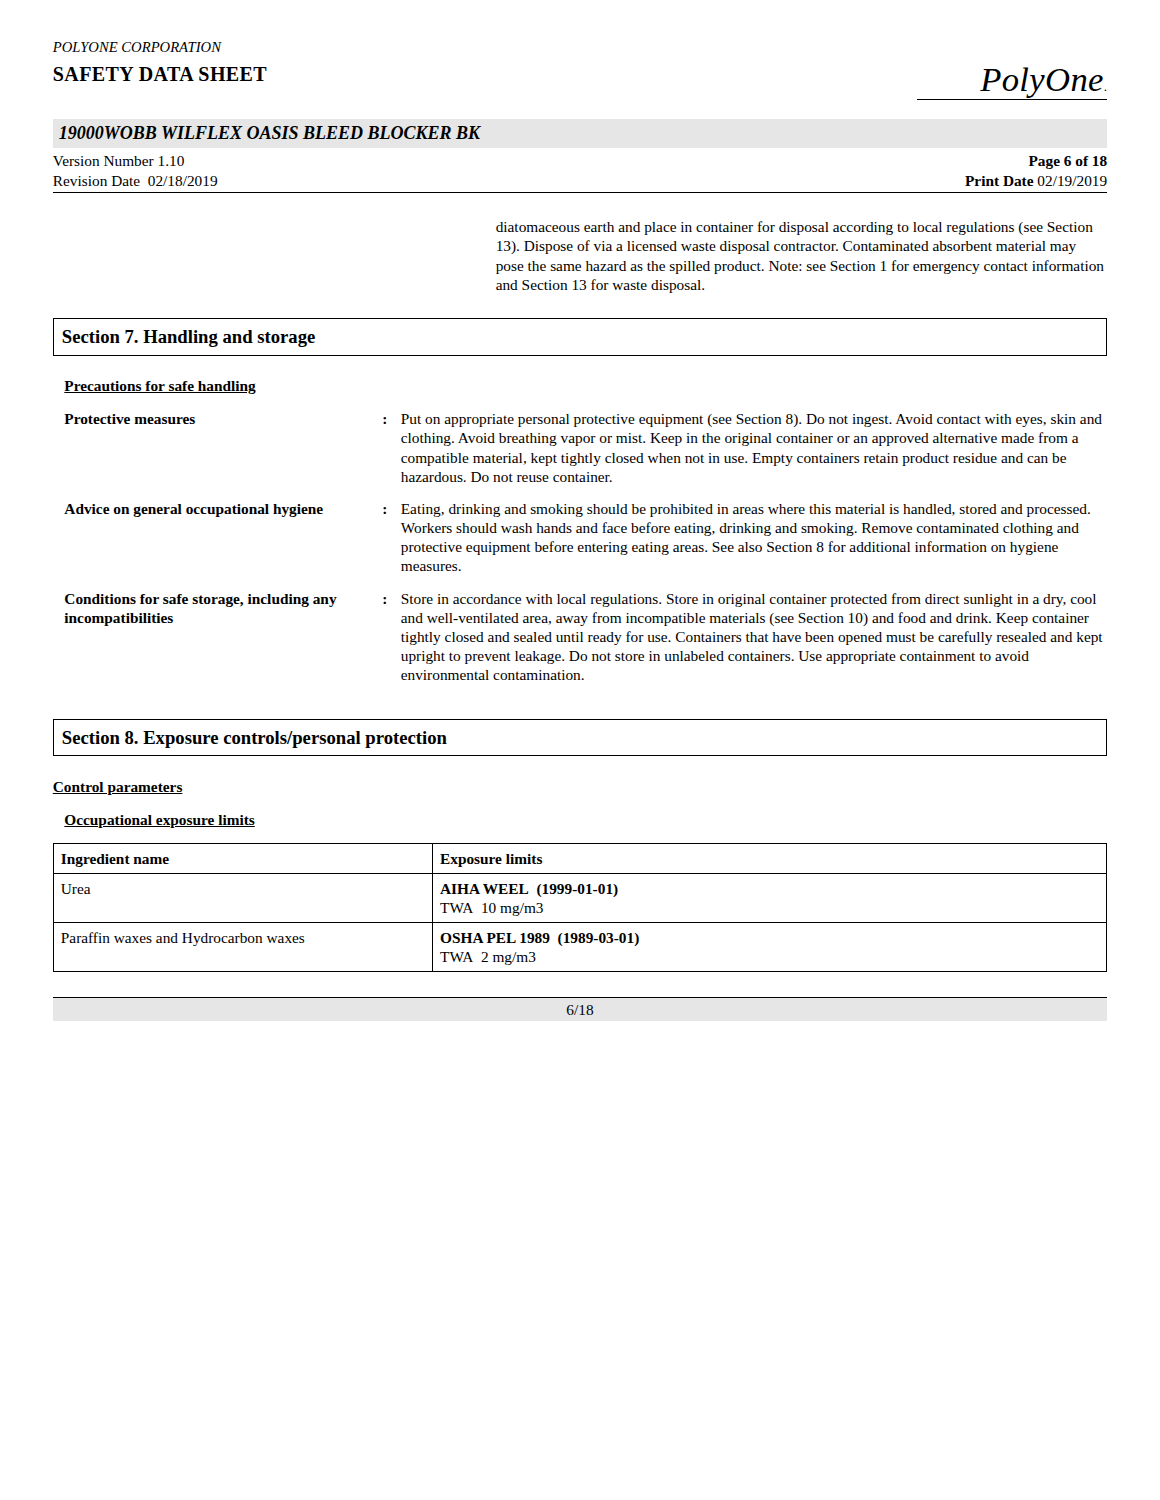POLYONE CORPORATION
SAFETY DATA SHEET
PolyOne.
19000WOBB WILFLEX OASIS BLEED BLOCKER BK
Version Number 1.10
Revision Date 02/18/2019
Page 6 of 18
Print Date 02/19/2019
diatomaceous earth and place in container for disposal according to local regulations (see Section 13). Dispose of via a licensed waste disposal contractor. Contaminated absorbent material may pose the same hazard as the spilled product. Note: see Section 1 for emergency contact information and Section 13 for waste disposal.
Section 7. Handling and storage
Precautions for safe handling
| Protective measures | : | Put on appropriate personal protective equipment (see Section 8). Do not ingest. Avoid contact with eyes, skin and clothing. Avoid breathing vapor or mist. Keep in the original container or an approved alternative made from a compatible material, kept tightly closed when not in use. Empty containers retain product residue and can be hazardous. Do not reuse container. |
| Advice on general occupational hygiene | : | Eating, drinking and smoking should be prohibited in areas where this material is handled, stored and processed. Workers should wash hands and face before eating, drinking and smoking. Remove contaminated clothing and protective equipment before entering eating areas. See also Section 8 for additional information on hygiene measures. |
| Conditions for safe storage, including any incompatibilities | : | Store in accordance with local regulations. Store in original container protected from direct sunlight in a dry, cool and well-ventilated area, away from incompatible materials (see Section 10) and food and drink. Keep container tightly closed and sealed until ready for use. Containers that have been opened must be carefully resealed and kept upright to prevent leakage. Do not store in unlabeled containers. Use appropriate containment to avoid environmental contamination. |
Section 8. Exposure controls/personal protection
Control parameters
Occupational exposure limits
| Ingredient name | Exposure limits |
| --- | --- |
| Urea | AIHA WEEL (1999-01-01) TWA 10 mg/m3 |
| Paraffin waxes and Hydrocarbon waxes | OSHA PEL 1989 (1989-03-01) TWA 2 mg/m3 |
6/18